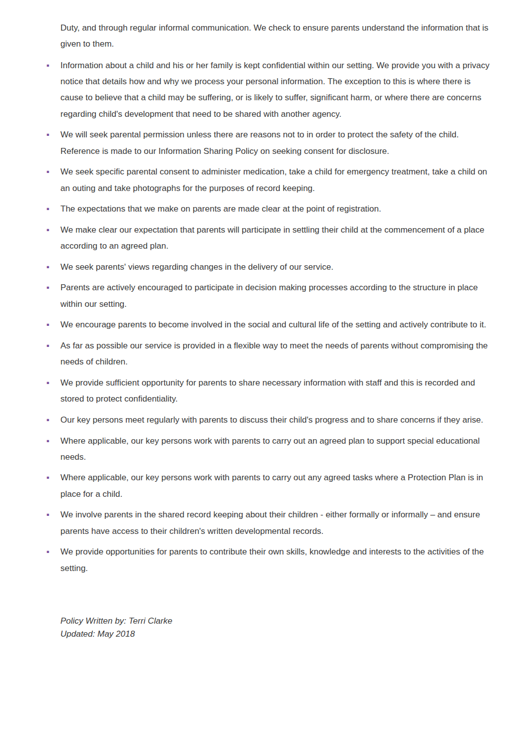Duty, and through regular informal communication. We check to ensure parents understand the information that is given to them.
Information about a child and his or her family is kept confidential within our setting. We provide you with a privacy notice that details how and why we process your personal information. The exception to this is where there is cause to believe that a child may be suffering, or is likely to suffer, significant harm, or where there are concerns regarding child's development that need to be shared with another agency.
We will seek parental permission unless there are reasons not to in order to protect the safety of the child. Reference is made to our Information Sharing Policy on seeking consent for disclosure.
We seek specific parental consent to administer medication, take a child for emergency treatment, take a child on an outing and take photographs for the purposes of record keeping.
The expectations that we make on parents are made clear at the point of registration.
We make clear our expectation that parents will participate in settling their child at the commencement of a place according to an agreed plan.
We seek parents' views regarding changes in the delivery of our service.
Parents are actively encouraged to participate in decision making processes according to the structure in place within our setting.
We encourage parents to become involved in the social and cultural life of the setting and actively contribute to it.
As far as possible our service is provided in a flexible way to meet the needs of parents without compromising the needs of children.
We provide sufficient opportunity for parents to share necessary information with staff and this is recorded and stored to protect confidentiality.
Our key persons meet regularly with parents to discuss their child's progress and to share concerns if they arise.
Where applicable, our key persons work with parents to carry out an agreed plan to support special educational needs.
Where applicable, our key persons work with parents to carry out any agreed tasks where a Protection Plan is in place for a child.
We involve parents in the shared record keeping about their children - either formally or informally – and ensure parents have access to their children's written developmental records.
We provide opportunities for parents to contribute their own skills, knowledge and interests to the activities of the setting.
Policy Written by: Terri Clarke Updated: May 2018